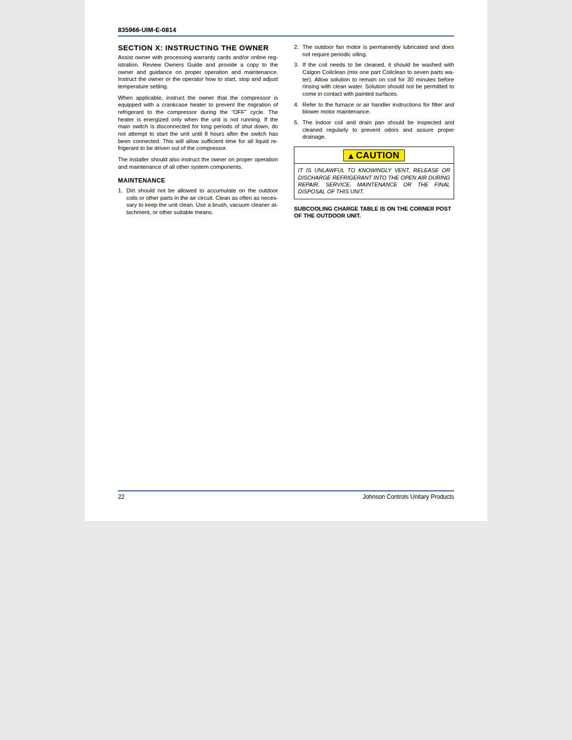835966-UIM-E-0814
SECTION X: INSTRUCTING THE OWNER
Assist owner with processing warranty cards and/or online registration. Review Owners Guide and provide a copy to the owner and guidance on proper operation and maintenance. Instruct the owner or the operator how to start, stop and adjust temperature setting.
When applicable, instruct the owner that the compressor is equipped with a crankcase heater to prevent the migration of refrigerant to the compressor during the “OFF” cycle. The heater is energized only when the unit is not running. If the main switch is disconnected for long periods of shut down, do not attempt to start the unit until 8 hours after the switch has been connected. This will allow sufficient time for all liquid refrigerant to be driven out of the compressor.
The installer should also instruct the owner on proper operation and maintenance of all other system components.
MAINTENANCE
Dirt should not be allowed to accumulate on the outdoor coils or other parts in the air circuit. Clean as often as necessary to keep the unit clean. Use a brush, vacuum cleaner attachment, or other suitable means.
The outdoor fan motor is permanently lubricated and does not require periodic oiling.
If the coil needs to be cleaned, it should be washed with Calgon Coilclean (mix one part Coilclean to seven parts water). Allow solution to remain on coil for 30 minutes before rinsing with clean water. Solution should not be permitted to come in contact with painted surfaces.
Refer to the furnace or air handler instructions for filter and blower motor maintenance.
The indoor coil and drain pan should be inspected and cleaned regularly to prevent odors and assure proper drainage.
▲CAUTION
IT IS UNLAWFUL TO KNOWINGLY VENT, RELEASE OR DISCHARGE REFRIGERANT INTO THE OPEN AIR DURING REPAIR, SERVICE, MAINTENANCE OR THE FINAL DISPOSAL OF THIS UNIT.
SUBCOOLING CHARGE TABLE IS ON THE CORNER POST OF THE OUTDOOR UNIT.
22 Johnson Controls Unitary Products